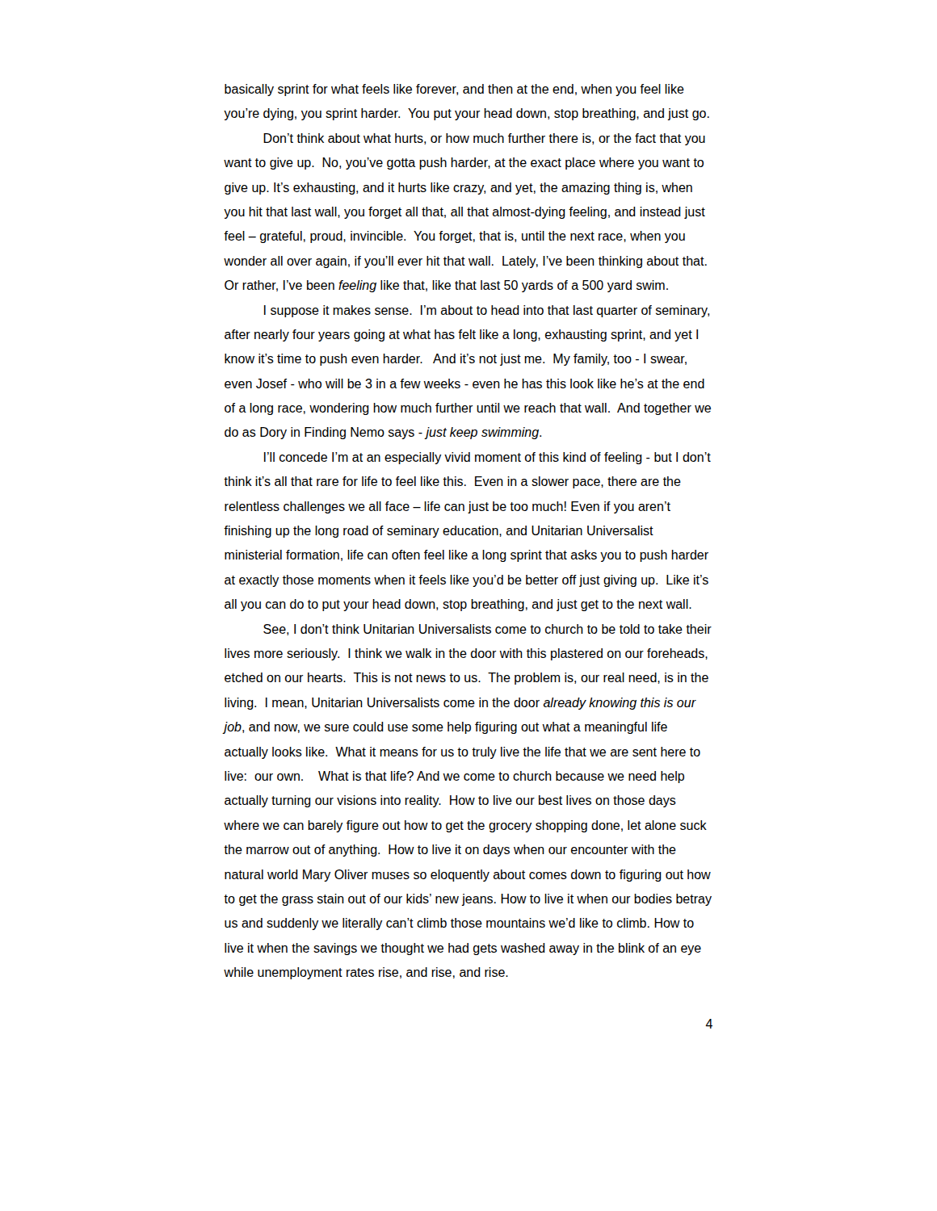basically sprint for what feels like forever, and then at the end, when you feel like you’re dying, you sprint harder. You put your head down, stop breathing, and just go.
Don’t think about what hurts, or how much further there is, or the fact that you want to give up. No, you’ve gotta push harder, at the exact place where you want to give up. It’s exhausting, and it hurts like crazy, and yet, the amazing thing is, when you hit that last wall, you forget all that, all that almost-dying feeling, and instead just feel – grateful, proud, invincible. You forget, that is, until the next race, when you wonder all over again, if you’ll ever hit that wall. Lately, I’ve been thinking about that. Or rather, I’ve been feeling like that, like that last 50 yards of a 500 yard swim.
I suppose it makes sense. I’m about to head into that last quarter of seminary, after nearly four years going at what has felt like a long, exhausting sprint, and yet I know it’s time to push even harder. And it’s not just me. My family, too - I swear, even Josef - who will be 3 in a few weeks - even he has this look like he’s at the end of a long race, wondering how much further until we reach that wall. And together we do as Dory in Finding Nemo says - just keep swimming.
I’ll concede I’m at an especially vivid moment of this kind of feeling - but I don’t think it’s all that rare for life to feel like this. Even in a slower pace, there are the relentless challenges we all face – life can just be too much! Even if you aren’t finishing up the long road of seminary education, and Unitarian Universalist ministerial formation, life can often feel like a long sprint that asks you to push harder at exactly those moments when it feels like you’d be better off just giving up. Like it’s all you can do to put your head down, stop breathing, and just get to the next wall.
See, I don’t think Unitarian Universalists come to church to be told to take their lives more seriously. I think we walk in the door with this plastered on our foreheads, etched on our hearts. This is not news to us. The problem is, our real need, is in the living. I mean, Unitarian Universalists come in the door already knowing this is our job, and now, we sure could use some help figuring out what a meaningful life actually looks like. What it means for us to truly live the life that we are sent here to live: our own. What is that life? And we come to church because we need help actually turning our visions into reality. How to live our best lives on those days where we can barely figure out how to get the grocery shopping done, let alone suck the marrow out of anything. How to live it on days when our encounter with the natural world Mary Oliver muses so eloquently about comes down to figuring out how to get the grass stain out of our kids’ new jeans. How to live it when our bodies betray us and suddenly we literally can’t climb those mountains we’d like to climb. How to live it when the savings we thought we had gets washed away in the blink of an eye while unemployment rates rise, and rise, and rise.
4